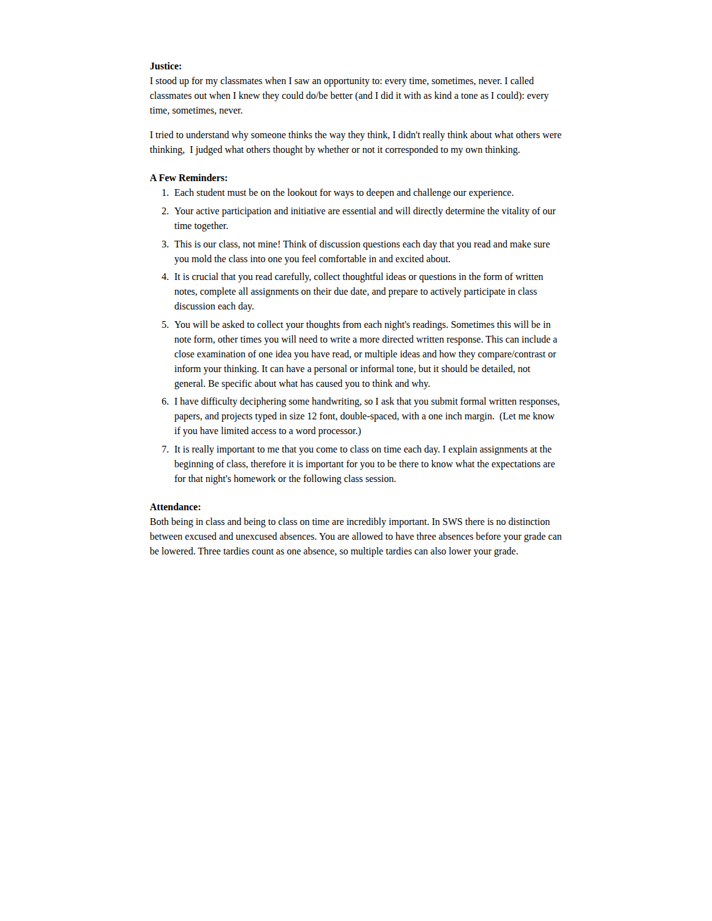Justice:
I stood up for my classmates when I saw an opportunity to: every time, sometimes, never. I called classmates out when I knew they could do/be better (and I did it with as kind a tone as I could): every time, sometimes, never.
I tried to understand why someone thinks the way they think, I didn't really think about what others were thinking, I judged what others thought by whether or not it corresponded to my own thinking.
A Few Reminders:
Each student must be on the lookout for ways to deepen and challenge our experience.
Your active participation and initiative are essential and will directly determine the vitality of our time together.
This is our class, not mine! Think of discussion questions each day that you read and make sure you mold the class into one you feel comfortable in and excited about.
It is crucial that you read carefully, collect thoughtful ideas or questions in the form of written notes, complete all assignments on their due date, and prepare to actively participate in class discussion each day.
You will be asked to collect your thoughts from each night's readings. Sometimes this will be in note form, other times you will need to write a more directed written response. This can include a close examination of one idea you have read, or multiple ideas and how they compare/contrast or inform your thinking. It can have a personal or informal tone, but it should be detailed, not general. Be specific about what has caused you to think and why.
I have difficulty deciphering some handwriting, so I ask that you submit formal written responses, papers, and projects typed in size 12 font, double-spaced, with a one inch margin. (Let me know if you have limited access to a word processor.)
It is really important to me that you come to class on time each day. I explain assignments at the beginning of class, therefore it is important for you to be there to know what the expectations are for that night's homework or the following class session.
Attendance:
Both being in class and being to class on time are incredibly important. In SWS there is no distinction between excused and unexcused absences. You are allowed to have three absences before your grade can be lowered. Three tardies count as one absence, so multiple tardies can also lower your grade.